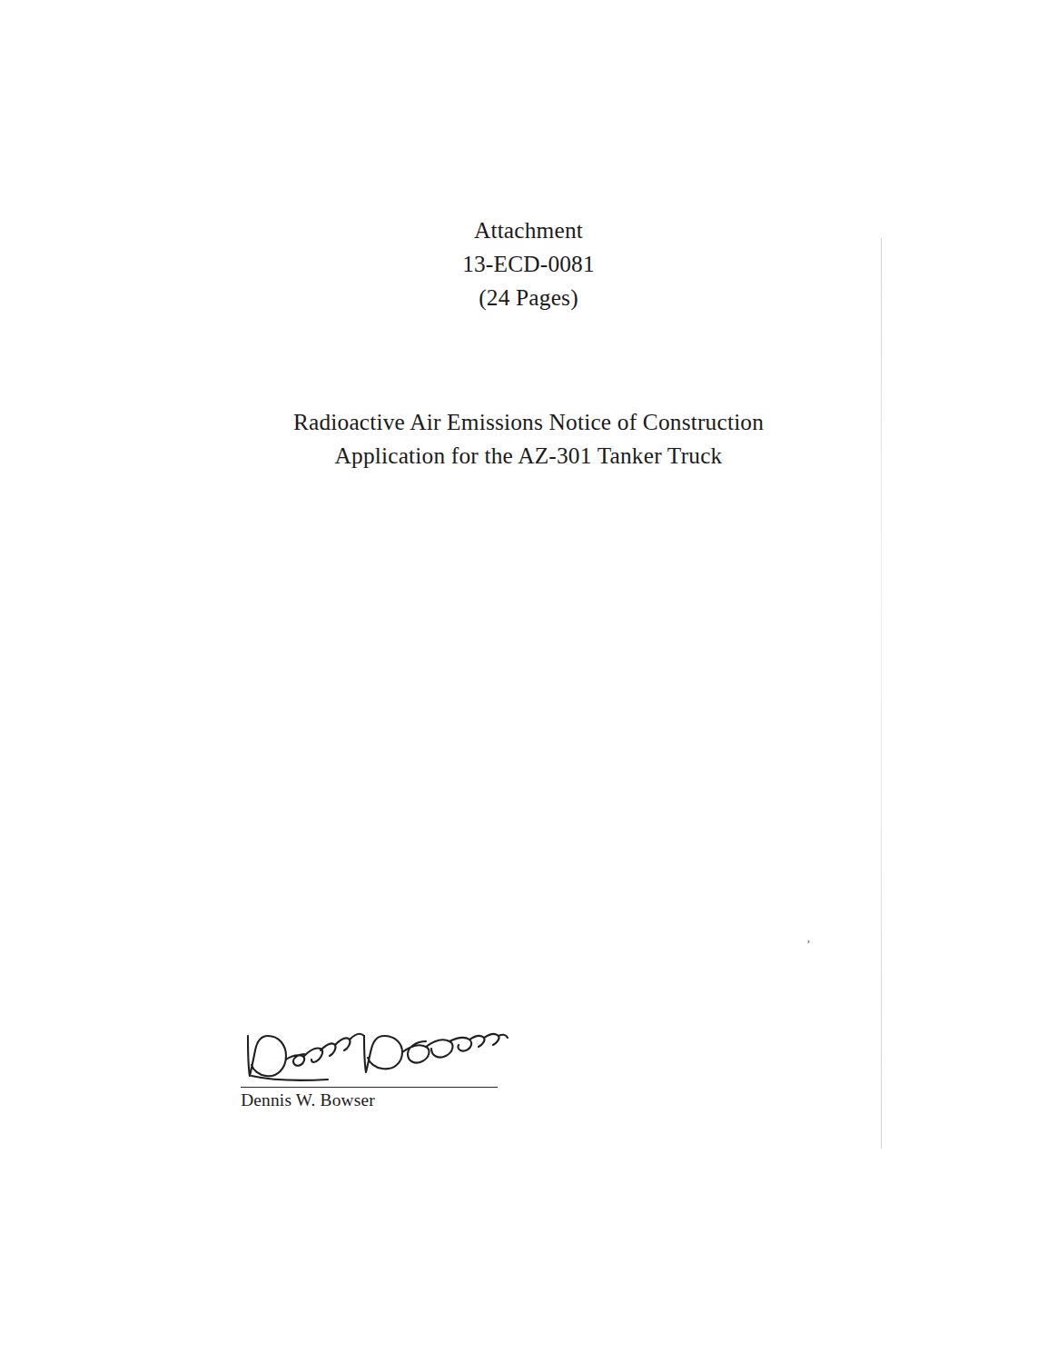Attachment 13-ECD-0081 (24 Pages)
Radioactive Air Emissions Notice of Construction Application for the AZ-301 Tanker Truck
,
Dennis W. Bowser